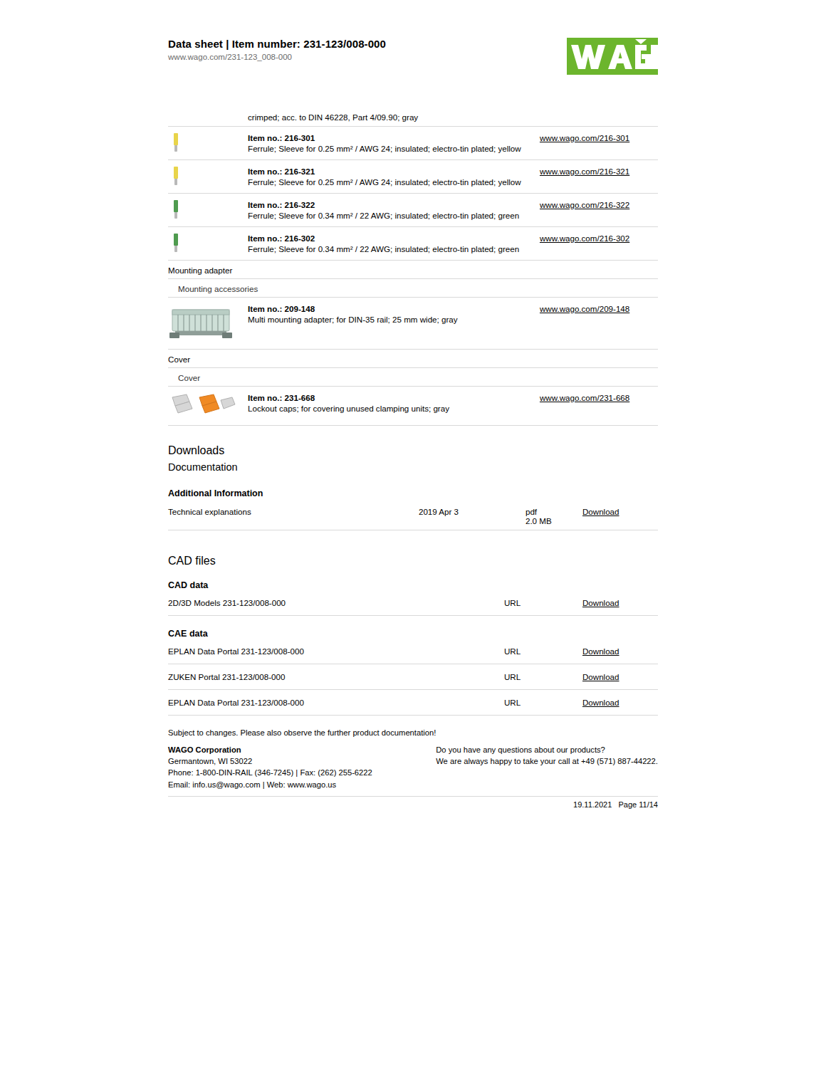Data sheet | Item number: 231-123/008-000
www.wago.com/231-123_008-000
| crimped; acc. to DIN 46228, Part 4/09.90; gray |
| | Item no.: 216-301 Ferrule; Sleeve for 0.25 mm² / AWG 24; insulated; electro-tin plated; yellow | www.wago.com/216-301 |
| | Item no.: 216-321 Ferrule; Sleeve for 0.25 mm² / AWG 24; insulated; electro-tin plated; yellow | www.wago.com/216-321 |
| | Item no.: 216-322 Ferrule; Sleeve for 0.34 mm² / 22 AWG; insulated; electro-tin plated; green | www.wago.com/216-322 |
| | Item no.: 216-302 Ferrule; Sleeve for 0.34 mm² / 22 AWG; insulated; electro-tin plated; green | www.wago.com/216-302 |
| Mounting adapter |
| Mounting accessories |
| | Item no.: 209-148 Multi mounting adapter; for DIN-35 rail; 25 mm wide; gray | www.wago.com/209-148 |
| Cover |
| Cover |
| | Item no.: 231-668 Lockout caps; for covering unused clamping units; gray | www.wago.com/231-668 |
Downloads
Documentation
Additional Information
| Technical explanations | 2019 Apr 3 | pdf 2.0 MB | Download |
CAD files
CAD data
| 2D/3D Models 231-123/008-000 | URL | Download |
CAE data
| EPLAN Data Portal 231-123/008-000 | URL | Download |
| ZUKEN Portal 231-123/008-000 | URL | Download |
| EPLAN Data Portal 231-123/008-000 | URL | Download |
Subject to changes. Please also observe the further product documentation!
WAGO Corporation
Germantown, WI 53022
Phone: 1-800-DIN-RAIL (346-7245) | Fax: (262) 255-6222
Email: info.us@wago.com | Web: www.wago.us
Do you have any questions about our products?
We are always happy to take your call at +49 (571) 887-44222.
19.11.2021 Page 11/14